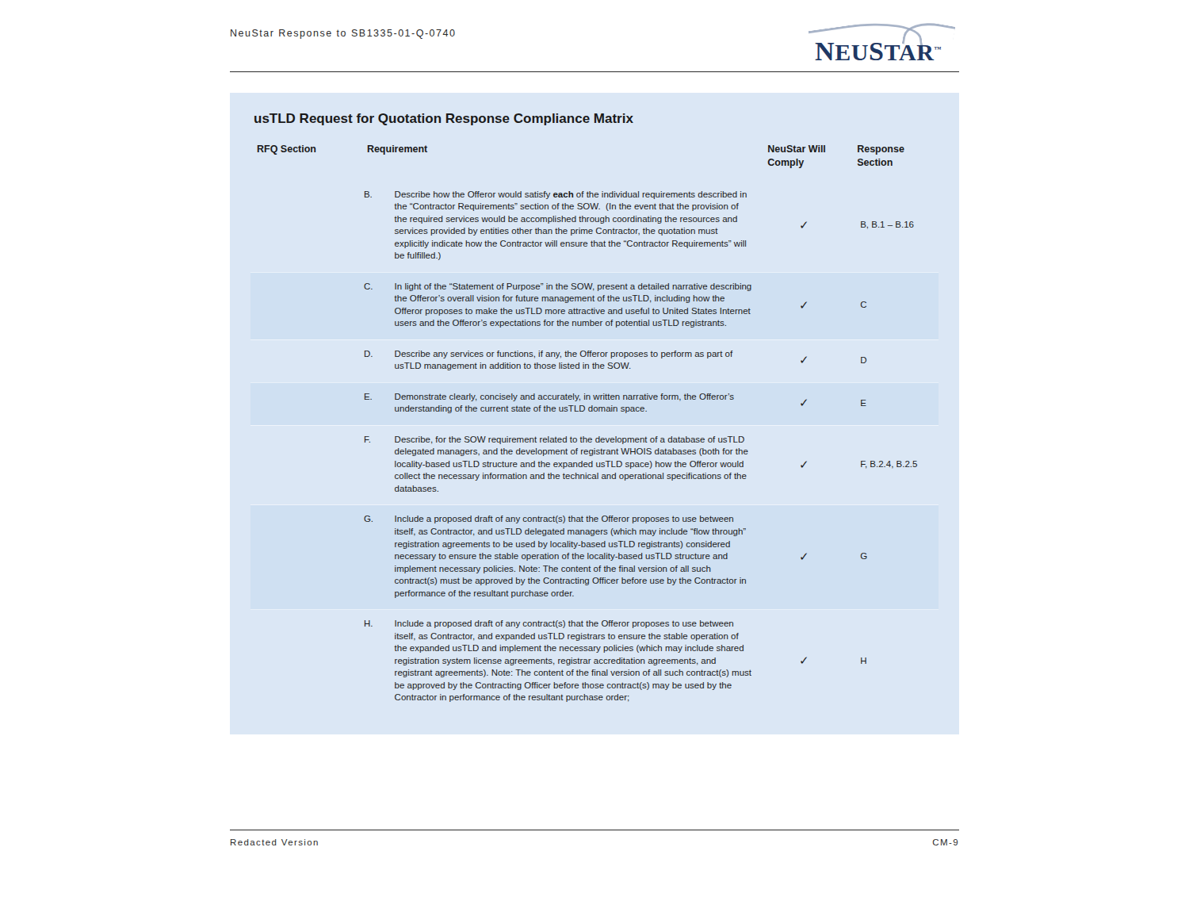NeuStar Response to SB1335-01-Q-0740
NEUSTAR™
usTLD Request for Quotation Response Compliance Matrix
| RFQ Section | Requirement | NeuStar Will Comply | Response Section |
| --- | --- | --- | --- |
| | B. | Describe how the Offeror would satisfy each of the individual requirements described in the “Contractor Requirements” section of the SOW. (In the event that the provision of the required services would be accomplished through coordinating the resources and services provided by entities other than the prime Contractor, the quotation must explicitly indicate how the Contractor will ensure that the “Contractor Requirements” will be fulfilled.) | ✓ | B, B.1 – B.16 |
| | C. | In light of the “Statement of Purpose” in the SOW, present a detailed narrative describing the Offeror’s overall vision for future management of the usTLD, including how the Offeror proposes to make the usTLD more attractive and useful to United States Internet users and the Offeror’s expectations for the number of potential usTLD registrants. | ✓ | C |
| | D. | Describe any services or functions, if any, the Offeror proposes to perform as part of usTLD management in addition to those listed in the SOW. | ✓ | D |
| | E. | Demonstrate clearly, concisely and accurately, in written narrative form, the Offeror’s understanding of the current state of the usTLD domain space. | ✓ | E |
| | F. | Describe, for the SOW requirement related to the development of a database of usTLD delegated managers, and the development of registrant WHOIS databases (both for the locality-based usTLD structure and the expanded usTLD space) how the Offeror would collect the necessary information and the technical and operational specifications of the databases. | ✓ | F, B.2.4, B.2.5 |
| | G. | Include a proposed draft of any contract(s) that the Offeror proposes to use between itself, as Contractor, and usTLD delegated managers (which may include “flow through” registration agreements to be used by locality-based usTLD registrants) considered necessary to ensure the stable operation of the locality-based usTLD structure and implement necessary policies. Note: The content of the final version of all such contract(s) must be approved by the Contracting Officer before use by the Contractor in performance of the resultant purchase order. | ✓ | G |
| | H. | Include a proposed draft of any contract(s) that the Offeror proposes to use between itself, as Contractor, and expanded usTLD registrars to ensure the stable operation of the expanded usTLD and implement the necessary policies (which may include shared registration system license agreements, registrar accreditation agreements, and registrant agreements). Note: The content of the final version of all such contract(s) must be approved by the Contracting Officer before those contract(s) may be used by the Contractor in performance of the resultant purchase order; | ✓ | H |
Redacted Version
CM-9